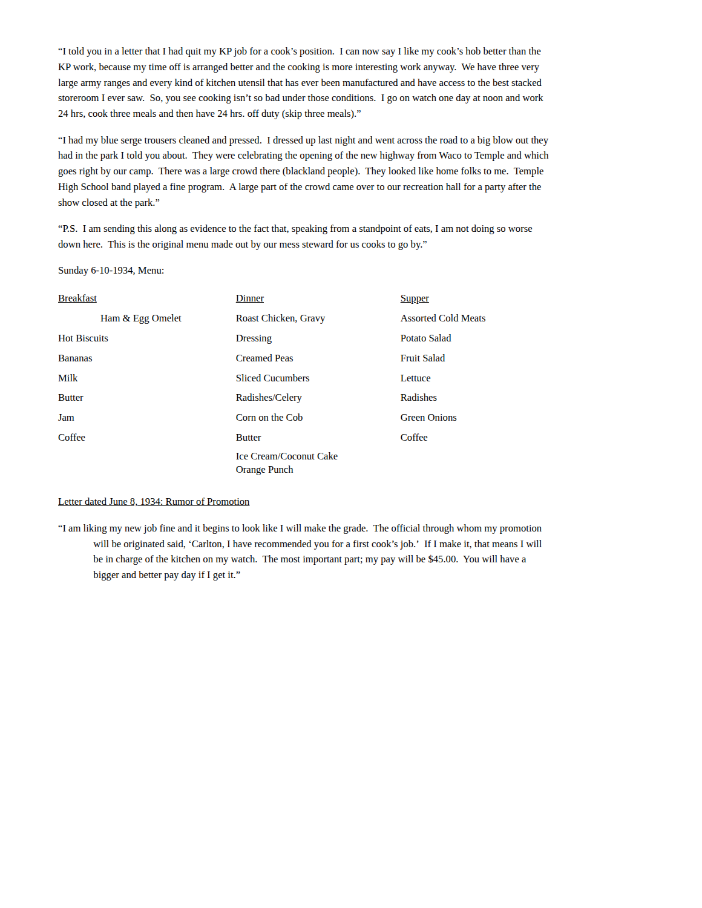“I told you in a letter that I had quit my KP job for a cook’s position. I can now say I like my cook’s hob better than the KP work, because my time off is arranged better and the cooking is more interesting work anyway. We have three very large army ranges and every kind of kitchen utensil that has ever been manufactured and have access to the best stacked storeroom I ever saw. So, you see cooking isn’t so bad under those conditions. I go on watch one day at noon and work 24 hrs, cook three meals and then have 24 hrs. off duty (skip three meals).”
“I had my blue serge trousers cleaned and pressed. I dressed up last night and went across the road to a big blow out they had in the park I told you about. They were celebrating the opening of the new highway from Waco to Temple and which goes right by our camp. There was a large crowd there (blackland people). They looked like home folks to me. Temple High School band played a fine program. A large part of the crowd came over to our recreation hall for a party after the show closed at the park.”
“P.S. I am sending this along as evidence to the fact that, speaking from a standpoint of eats, I am not doing so worse down here. This is the original menu made out by our mess steward for us cooks to go by.”
Sunday 6-10-1934, Menu:
| Breakfast | Dinner | Supper |
| Ham & Egg Omelet | Roast Chicken, Gravy | Assorted Cold Meats |
| Hot Biscuits | Dressing | Potato Salad |
| Bananas | Creamed Peas | Fruit Salad |
| Milk | Sliced Cucumbers | Lettuce |
| Butter | Radishes/Celery | Radishes |
| Jam | Corn on the Cob | Green Onions |
| Coffee | Butter | Coffee |
| | Ice Cream/Coconut Cake Orange Punch | |
Letter dated June 8, 1934: Rumor of Promotion
“I am liking my new job fine and it begins to look like I will make the grade. The official through whom my promotion will be originated said, ‘Carlton, I have recommended you for a first cook’s job.’ If I make it, that means I will be in charge of the kitchen on my watch. The most important part; my pay will be $45.00. You will have a bigger and better pay day if I get it.”